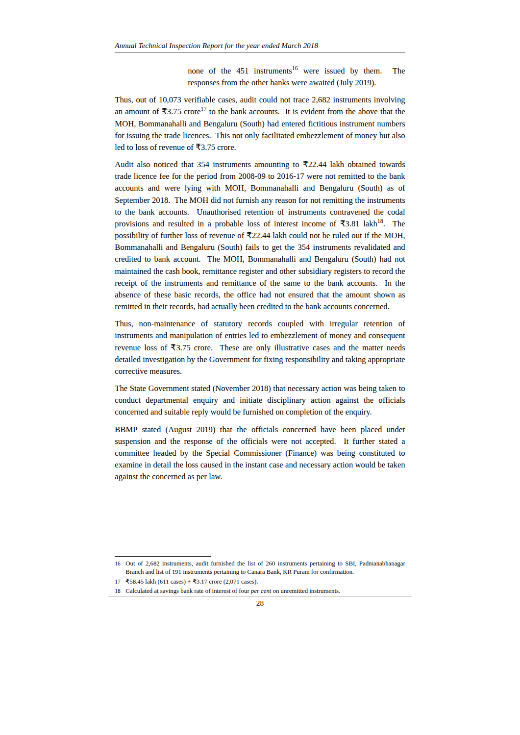Annual Technical Inspection Report for the year ended March 2018
none of the 451 instruments16 were issued by them. The responses from the other banks were awaited (July 2019).
Thus, out of 10,073 verifiable cases, audit could not trace 2,682 instruments involving an amount of ₹3.75 crore17 to the bank accounts. It is evident from the above that the MOH, Bommanahalli and Bengaluru (South) had entered fictitious instrument numbers for issuing the trade licences. This not only facilitated embezzlement of money but also led to loss of revenue of ₹3.75 crore.
Audit also noticed that 354 instruments amounting to ₹22.44 lakh obtained towards trade licence fee for the period from 2008-09 to 2016-17 were not remitted to the bank accounts and were lying with MOH, Bommanahalli and Bengaluru (South) as of September 2018. The MOH did not furnish any reason for not remitting the instruments to the bank accounts. Unauthorised retention of instruments contravened the codal provisions and resulted in a probable loss of interest income of ₹3.81 lakh18. The possibility of further loss of revenue of ₹22.44 lakh could not be ruled out if the MOH, Bommanahalli and Bengaluru (South) fails to get the 354 instruments revalidated and credited to bank account. The MOH, Bommanahalli and Bengaluru (South) had not maintained the cash book, remittance register and other subsidiary registers to record the receipt of the instruments and remittance of the same to the bank accounts. In the absence of these basic records, the office had not ensured that the amount shown as remitted in their records, had actually been credited to the bank accounts concerned.
Thus, non-maintenance of statutory records coupled with irregular retention of instruments and manipulation of entries led to embezzlement of money and consequent revenue loss of ₹3.75 crore. These are only illustrative cases and the matter needs detailed investigation by the Government for fixing responsibility and taking appropriate corrective measures.
The State Government stated (November 2018) that necessary action was being taken to conduct departmental enquiry and initiate disciplinary action against the officials concerned and suitable reply would be furnished on completion of the enquiry.
BBMP stated (August 2019) that the officials concerned have been placed under suspension and the response of the officials were not accepted. It further stated a committee headed by the Special Commissioner (Finance) was being constituted to examine in detail the loss caused in the instant case and necessary action would be taken against the concerned as per law.
16
Out of 2,682 instruments, audit furnished the list of 260 instruments pertaining to SBI, Padmanabhanagar Branch and list of 191 instruments pertaining to Canara Bank, KR Puram for confirmation.
17
₹58.45 lakh (611 cases) + ₹3.17 crore (2,071 cases).
18
Calculated at savings bank rate of interest of four per cent on unremitted instruments.
28